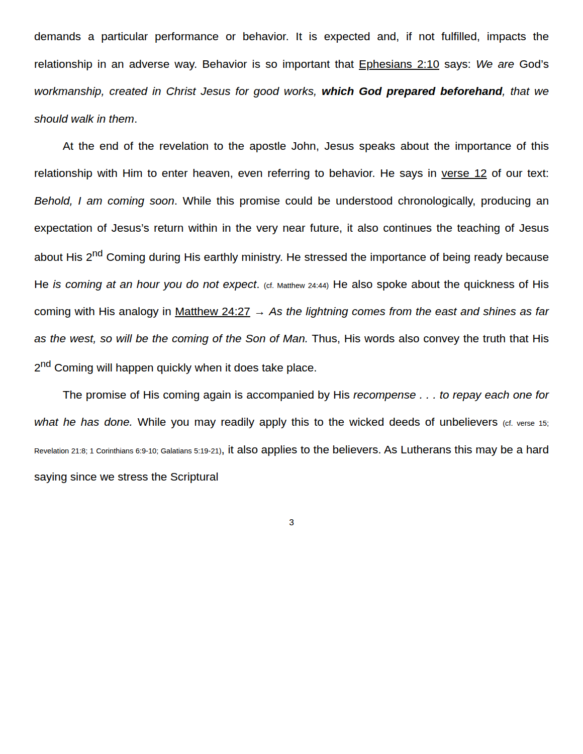demands a particular performance or behavior. It is expected and, if not fulfilled, impacts the relationship in an adverse way. Behavior is so important that Ephesians 2:10 says: We are God’s workmanship, created in Christ Jesus for good works, which God prepared beforehand, that we should walk in them.
At the end of the revelation to the apostle John, Jesus speaks about the importance of this relationship with Him to enter heaven, even referring to behavior. He says in verse 12 of our text: Behold, I am coming soon. While this promise could be understood chronologically, producing an expectation of Jesus’s return within in the very near future, it also continues the teaching of Jesus about His 2nd Coming during His earthly ministry. He stressed the importance of being ready because He is coming at an hour you do not expect. (cf. Matthew 24:44) He also spoke about the quickness of His coming with His analogy in Matthew 24:27 → As the lightning comes from the east and shines as far as the west, so will be the coming of the Son of Man. Thus, His words also convey the truth that His 2nd Coming will happen quickly when it does take place.
The promise of His coming again is accompanied by His recompense . . . to repay each one for what he has done. While you may readily apply this to the wicked deeds of unbelievers (cf. verse 15; Revelation 21:8; 1 Corinthians 6:9-10; Galatians 5:19-21), it also applies to the believers. As Lutherans this may be a hard saying since we stress the Scriptural
3